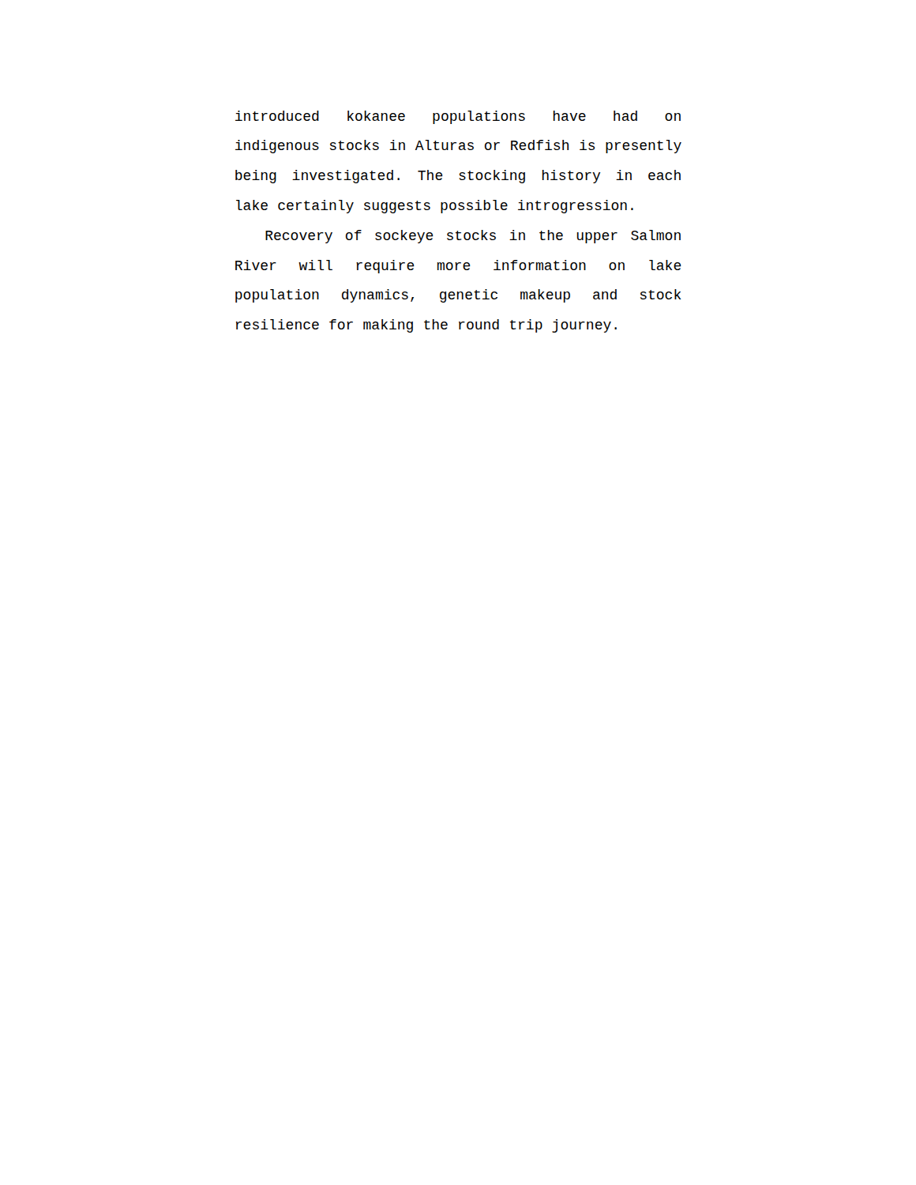introduced kokanee populations have had on indigenous stocks in Alturas or Redfish is presently being investigated. The stocking history in each lake certainly suggests possible introgression.
Recovery of sockeye stocks in the upper Salmon River will require more information on lake population dynamics, genetic makeup and stock resilience for making the round trip journey.